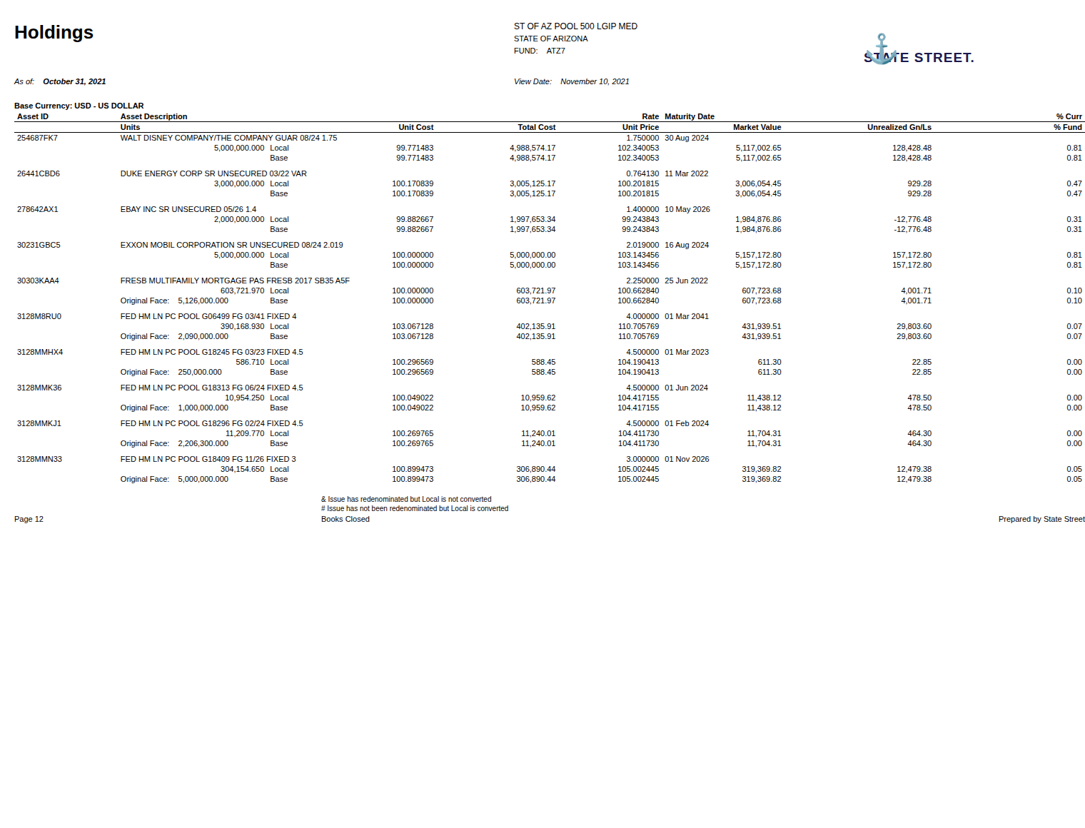Holdings
ST OF AZ POOL 500 LGIP MED
STATE OF ARIZONA
FUND: ATZ7
⚓
STATE STREET.
As of: October 31, 2021
View Date: November 10, 2021
Base Currency: USD - US DOLLAR
| Asset ID | Asset Description | | | | Rate | Maturity Date | | | % Curr |
| | Units | | Unit Cost | Total Cost | Unit Price | Market Value | Unrealized Gn/Ls | | % Fund |
| 254687FK7 | WALT DISNEY COMPANY/THE COMPANY GUAR 08/24 1.75 | 1.750000 | 30 Aug 2024 | | | |
| | 5,000,000.000 | Local | 99.771483 | 4,988,574.17 | 102.340053 | 5,117,002.65 | 128,428.48 | | 0.81 |
| | | Base | 99.771483 | 4,988,574.17 | 102.340053 | 5,117,002.65 | 128,428.48 | | 0.81 |
| 26441CBD6 | DUKE ENERGY CORP SR UNSECURED 03/22 VAR | 0.764130 | 11 Mar 2022 | | | |
| | 3,000,000.000 | Local | 100.170839 | 3,005,125.17 | 100.201815 | 3,006,054.45 | 929.28 | | 0.47 |
| | | Base | 100.170839 | 3,005,125.17 | 100.201815 | 3,006,054.45 | 929.28 | | 0.47 |
| 278642AX1 | EBAY INC SR UNSECURED 05/26 1.4 | 1.400000 | 10 May 2026 | | | |
| | 2,000,000.000 | Local | 99.882667 | 1,997,653.34 | 99.243843 | 1,984,876.86 | -12,776.48 | | 0.31 |
| | | Base | 99.882667 | 1,997,653.34 | 99.243843 | 1,984,876.86 | -12,776.48 | | 0.31 |
| 30231GBC5 | EXXON MOBIL CORPORATION SR UNSECURED 08/24 2.019 | 2.019000 | 16 Aug 2024 | | | |
| | 5,000,000.000 | Local | 100.000000 | 5,000,000.00 | 103.143456 | 5,157,172.80 | 157,172.80 | | 0.81 |
| | | Base | 100.000000 | 5,000,000.00 | 103.143456 | 5,157,172.80 | 157,172.80 | | 0.81 |
| 30303KAA4 | FRESB MULTIFAMILY MORTGAGE PAS FRESB 2017 SB35 A5F | 2.250000 | 25 Jun 2022 | | | |
| | 603,721.970 | Local | 100.000000 | 603,721.97 | 100.662840 | 607,723.68 | 4,001.71 | | 0.10 |
| | Original Face: 5,126,000.000 | Base | 100.000000 | 603,721.97 | 100.662840 | 607,723.68 | 4,001.71 | | 0.10 |
| 3128M8RU0 | FED HM LN PC POOL G06499 FG 03/41 FIXED 4 | 4.000000 | 01 Mar 2041 | | | |
| | 390,168.930 | Local | 103.067128 | 402,135.91 | 110.705769 | 431,939.51 | 29,803.60 | | 0.07 |
| | Original Face: 2,090,000.000 | Base | 103.067128 | 402,135.91 | 110.705769 | 431,939.51 | 29,803.60 | | 0.07 |
| 3128MMHX4 | FED HM LN PC POOL G18245 FG 03/23 FIXED 4.5 | 4.500000 | 01 Mar 2023 | | | |
| | 586.710 | Local | 100.296569 | 588.45 | 104.190413 | 611.30 | 22.85 | | 0.00 |
| | Original Face: 250,000.000 | Base | 100.296569 | 588.45 | 104.190413 | 611.30 | 22.85 | | 0.00 |
| 3128MMK36 | FED HM LN PC POOL G18313 FG 06/24 FIXED 4.5 | 4.500000 | 01 Jun 2024 | | | |
| | 10,954.250 | Local | 100.049022 | 10,959.62 | 104.417155 | 11,438.12 | 478.50 | | 0.00 |
| | Original Face: 1,000,000.000 | Base | 100.049022 | 10,959.62 | 104.417155 | 11,438.12 | 478.50 | | 0.00 |
| 3128MMKJ1 | FED HM LN PC POOL G18296 FG 02/24 FIXED 4.5 | 4.500000 | 01 Feb 2024 | | | |
| | 11,209.770 | Local | 100.269765 | 11,240.01 | 104.411730 | 11,704.31 | 464.30 | | 0.00 |
| | Original Face: 2,206,300.000 | Base | 100.269765 | 11,240.01 | 104.411730 | 11,704.31 | 464.30 | | 0.00 |
| 3128MMN33 | FED HM LN PC POOL G18409 FG 11/26 FIXED 3 | 3.000000 | 01 Nov 2026 | | | |
| | 304,154.650 | Local | 100.899473 | 306,890.44 | 105.002445 | 319,369.82 | 12,479.38 | | 0.05 |
| | Original Face: 5,000,000.000 | Base | 100.899473 | 306,890.44 | 105.002445 | 319,369.82 | 12,479.38 | | 0.05 |
& Issue has redenominated but Local is not converted
# Issue has not been redenominated but Local is converted
Page 12
Books Closed
Prepared by State Street